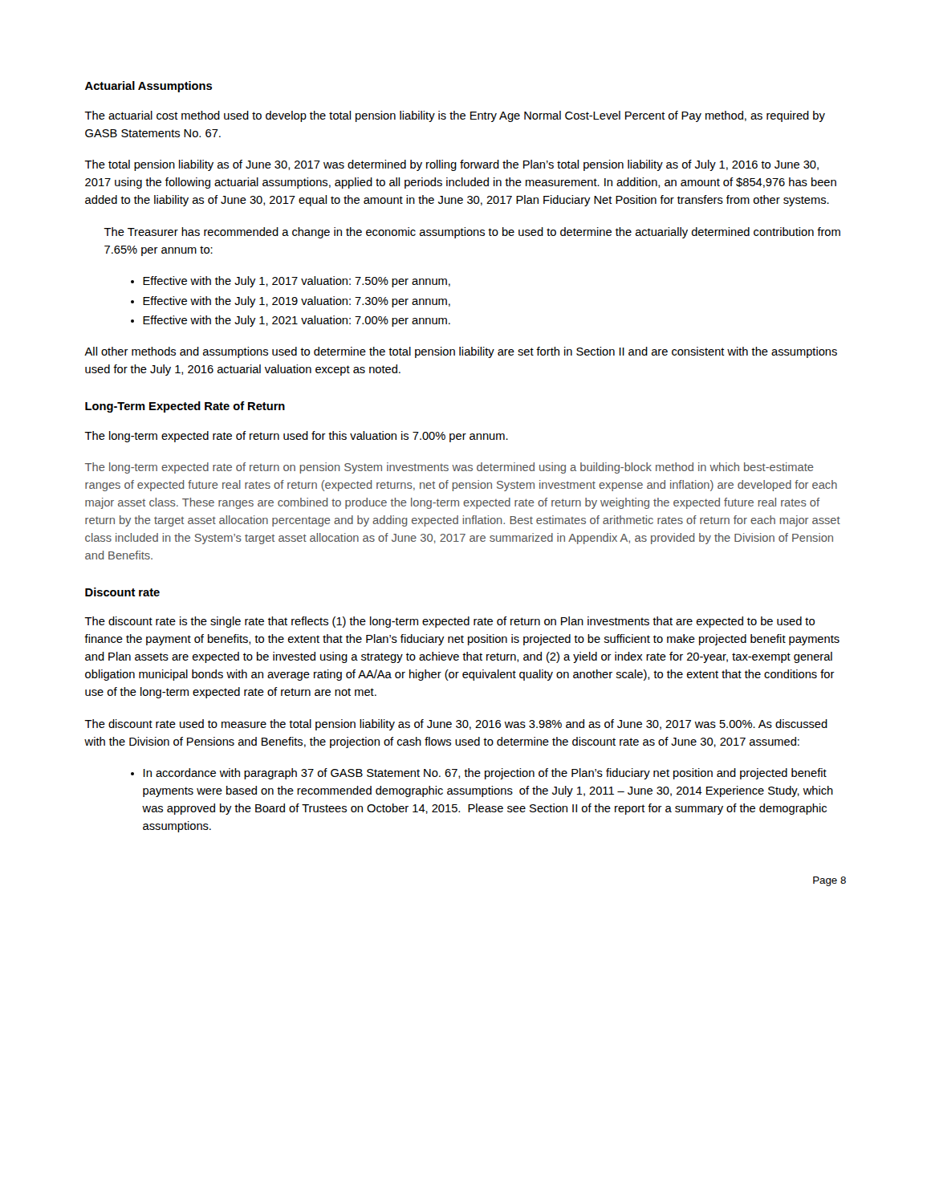Actuarial Assumptions
The actuarial cost method used to develop the total pension liability is the Entry Age Normal Cost-Level Percent of Pay method, as required by GASB Statements No. 67.
The total pension liability as of June 30, 2017 was determined by rolling forward the Plan’s total pension liability as of July 1, 2016 to June 30, 2017 using the following actuarial assumptions, applied to all periods included in the measurement. In addition, an amount of $854,976 has been added to the liability as of June 30, 2017 equal to the amount in the June 30, 2017 Plan Fiduciary Net Position for transfers from other systems.
The Treasurer has recommended a change in the economic assumptions to be used to determine the actuarially determined contribution from 7.65% per annum to:
Effective with the July 1, 2017 valuation: 7.50% per annum,
Effective with the July 1, 2019 valuation: 7.30% per annum,
Effective with the July 1, 2021 valuation: 7.00% per annum.
All other methods and assumptions used to determine the total pension liability are set forth in Section II and are consistent with the assumptions used for the July 1, 2016 actuarial valuation except as noted.
Long-Term Expected Rate of Return
The long-term expected rate of return used for this valuation is 7.00% per annum.
The long-term expected rate of return on pension System investments was determined using a building-block method in which best-estimate ranges of expected future real rates of return (expected returns, net of pension System investment expense and inflation) are developed for each major asset class. These ranges are combined to produce the long-term expected rate of return by weighting the expected future real rates of return by the target asset allocation percentage and by adding expected inflation. Best estimates of arithmetic rates of return for each major asset class included in the System’s target asset allocation as of June 30, 2017 are summarized in Appendix A, as provided by the Division of Pension and Benefits.
Discount rate
The discount rate is the single rate that reflects (1) the long-term expected rate of return on Plan investments that are expected to be used to finance the payment of benefits, to the extent that the Plan’s fiduciary net position is projected to be sufficient to make projected benefit payments and Plan assets are expected to be invested using a strategy to achieve that return, and (2) a yield or index rate for 20-year, tax-exempt general obligation municipal bonds with an average rating of AA/Aa or higher (or equivalent quality on another scale), to the extent that the conditions for use of the long-term expected rate of return are not met.
The discount rate used to measure the total pension liability as of June 30, 2016 was 3.98% and as of June 30, 2017 was 5.00%. As discussed with the Division of Pensions and Benefits, the projection of cash flows used to determine the discount rate as of June 30, 2017 assumed:
In accordance with paragraph 37 of GASB Statement No. 67, the projection of the Plan’s fiduciary net position and projected benefit payments were based on the recommended demographic assumptions of the July 1, 2011 – June 30, 2014 Experience Study, which was approved by the Board of Trustees on October 14, 2015. Please see Section II of the report for a summary of the demographic assumptions.
Page 8